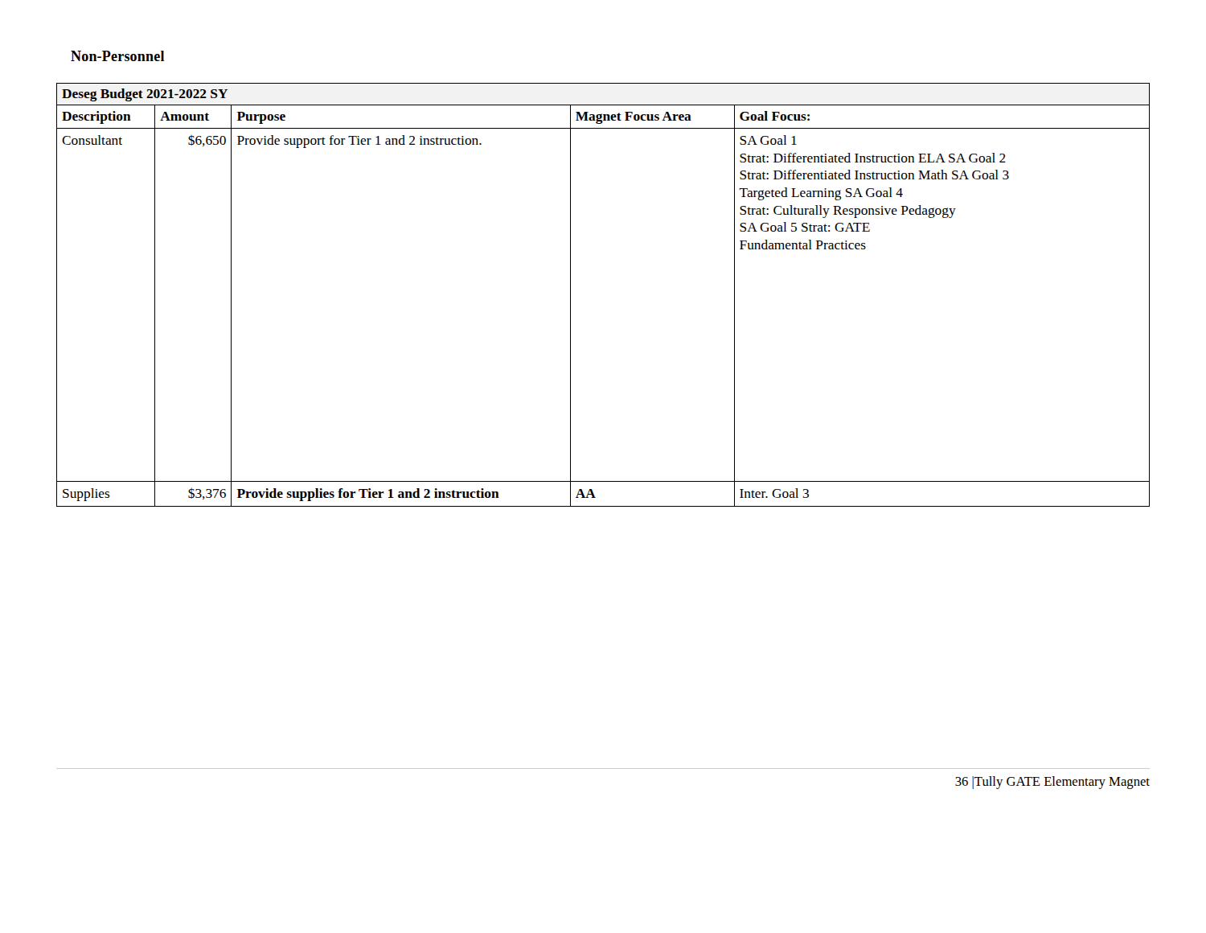Non-Personnel
Deseg Budget 2021-2022 SY
| Description | Amount | Purpose | Magnet Focus Area | Goal Focus: |
| --- | --- | --- | --- | --- |
| Consultant | $6,650 | Provide support for Tier 1 and 2 instruction. | | SA Goal 1 Strat: Differentiated Instruction ELA SA Goal 2 Strat: Differentiated Instruction Math SA Goal 3 Targeted Learning SA Goal 4 Strat: Culturally Responsive Pedagogy SA Goal 5 Strat: GATE Fundamental Practices |
| Supplies | $3,376 | Provide supplies for Tier 1 and 2 instruction | AA | Inter. Goal 3 |
36 |Tully GATE Elementary Magnet